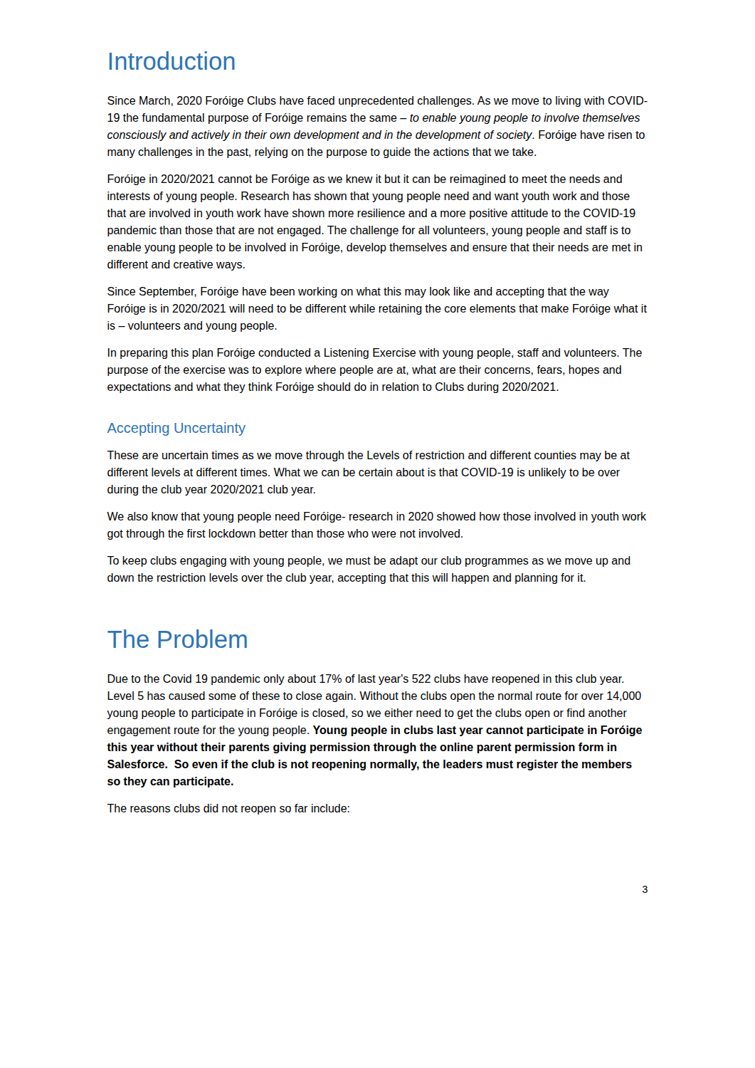Introduction
Since March, 2020 Foróige Clubs have faced unprecedented challenges. As we move to living with COVID-19 the fundamental purpose of Foróige remains the same – to enable young people to involve themselves consciously and actively in their own development and in the development of society. Foróige have risen to many challenges in the past, relying on the purpose to guide the actions that we take.
Foróige in 2020/2021 cannot be Foróige as we knew it but it can be reimagined to meet the needs and interests of young people. Research has shown that young people need and want youth work and those that are involved in youth work have shown more resilience and a more positive attitude to the COVID-19 pandemic than those that are not engaged. The challenge for all volunteers, young people and staff is to enable young people to be involved in Foróige, develop themselves and ensure that their needs are met in different and creative ways.
Since September, Foróige have been working on what this may look like and accepting that the way Foróige is in 2020/2021 will need to be different while retaining the core elements that make Foróige what it is – volunteers and young people.
In preparing this plan Foróige conducted a Listening Exercise with young people, staff and volunteers. The purpose of the exercise was to explore where people are at, what are their concerns, fears, hopes and expectations and what they think Foróige should do in relation to Clubs during 2020/2021.
Accepting Uncertainty
These are uncertain times as we move through the Levels of restriction and different counties may be at different levels at different times. What we can be certain about is that COVID-19 is unlikely to be over during the club year 2020/2021 club year.
We also know that young people need Foróige- research in 2020 showed how those involved in youth work got through the first lockdown better than those who were not involved.
To keep clubs engaging with young people, we must be adapt our club programmes as we move up and down the restriction levels over the club year, accepting that this will happen and planning for it.
The Problem
Due to the Covid 19 pandemic only about 17% of last year's 522 clubs have reopened in this club year. Level 5 has caused some of these to close again. Without the clubs open the normal route for over 14,000 young people to participate in Foróige is closed, so we either need to get the clubs open or find another engagement route for the young people. Young people in clubs last year cannot participate in Foróige this year without their parents giving permission through the online parent permission form in Salesforce. So even if the club is not reopening normally, the leaders must register the members so they can participate.
The reasons clubs did not reopen so far include:
3